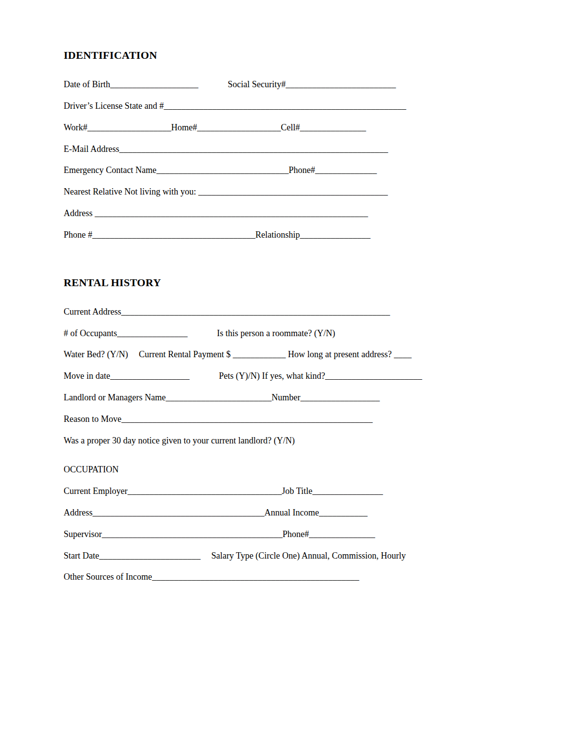IDENTIFICATION
Date of Birth____________________ Social Security#_________________________
Driver’s License State and #_______________________________________________________
Work#___________________Home#___________________Cell#_______________
E-Mail Address_____________________________________________________________
Emergency Contact Name______________________________Phone#______________
Nearest Relative Not living with you: ___________________________________________
Address ______________________________________________________________
Phone #_____________________________________Relationship________________
RENTAL HISTORY
Current Address_____________________________________________________________
# of Occupants________________ Is this person a roommate? (Y/N)
Water Bed? (Y/N) Current Rental Payment $ ____________ How long at present address? ____
Move in date__________________ Pets (Y)/N) If yes, what kind?______________________
Landlord or Managers Name________________________Number__________________
Reason to Move_________________________________________________________
Was a proper 30 day notice given to your current landlord? (Y/N)
OCCUPATION
Current Employer___________________________________Job Title________________
Address_______________________________________Annual Income___________
Supervisor_________________________________________Phone#_______________
Start Date_______________________ Salary Type (Circle One) Annual, Commission, Hourly
Other Sources of Income_______________________________________________